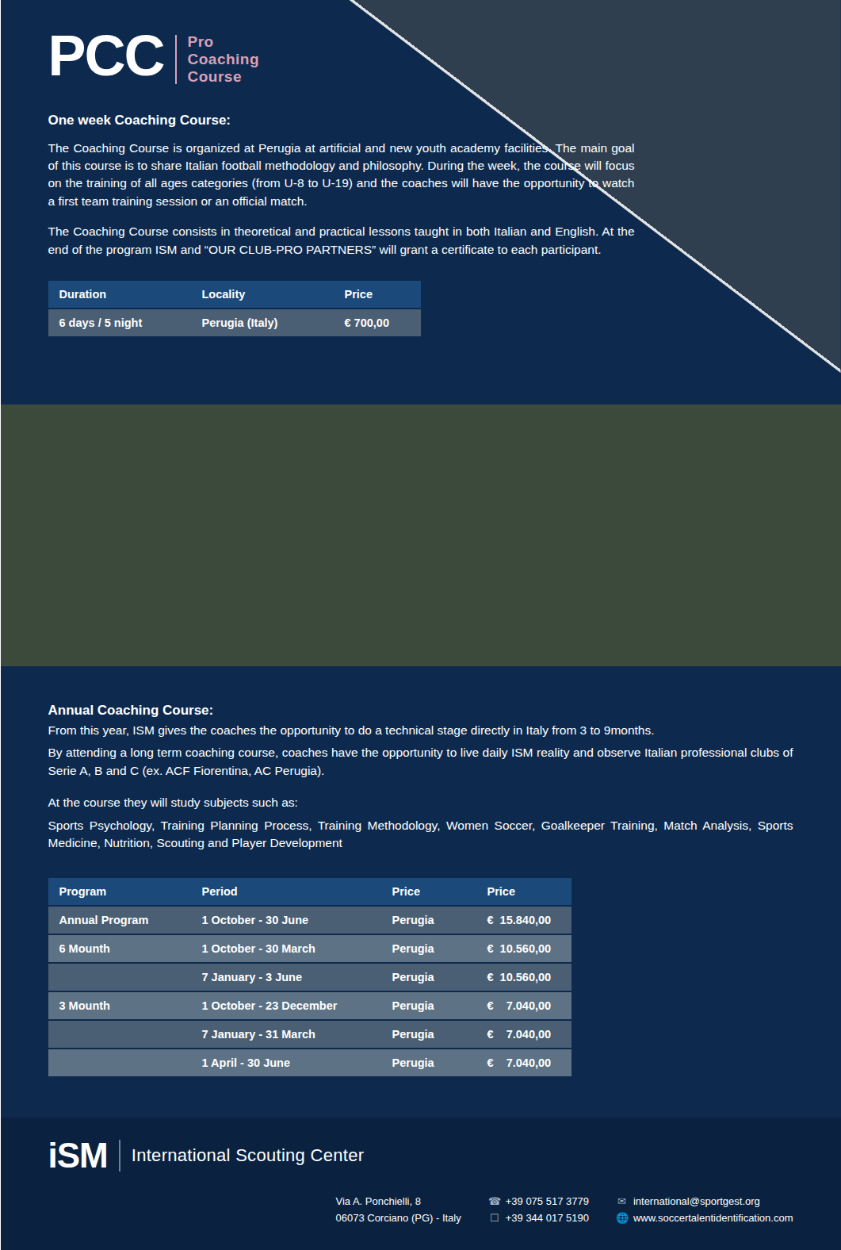PCC
Pro
Coaching
Course
One week Coaching Course:
The Coaching Course is organized at Perugia at artificial and new youth academy facilities. The main goal of this course is to share Italian football methodology and philosophy. During the week, the course will focus on the training of all ages categories (from U-8 to U-19) and the coaches will have the opportunity to watch a first team training session or an official match.
The Coaching Course consists in theoretical and practical lessons taught in both Italian and English. At the end of the program ISM and “OUR CLUB-PRO PARTNERS” will grant a certificate to each participant.
| Duration | Locality | Price |
| --- | --- | --- |
| 6 days / 5 night | Perugia (Italy) | € 700,00 |
Annual Coaching Course:
From this year, ISM gives the coaches the opportunity to do a technical stage directly in Italy from 3 to 9months.
By attending a long term coaching course, coaches have the opportunity to live daily ISM reality and observe Italian professional clubs of Serie A, B and C (ex. ACF Fiorentina, AC Perugia).
At the course they will study subjects such as:
Sports Psychology, Training Planning Process, Training Methodology, Women Soccer, Goalkeeper Training, Match Analysis, Sports Medicine, Nutrition, Scouting and Player Development
| Program | Period | Price | Price |
| --- | --- | --- | --- |
| Annual Program | 1 October - 30 June | Perugia | € 15.840,00 |
| 6 Mounth | 1 October - 30 March | Perugia | € 10.560,00 |
| | 7 January - 3 June | Perugia | € 10.560,00 |
| 3 Mounth | 1 October - 23 December | Perugia | € 7.040,00 |
| | 7 January - 31 March | Perugia | € 7.040,00 |
| | 1 April - 30 June | Perugia | € 7.040,00 |
i SM
International Scouting Center
Via A. Ponchielli, 8
06073 Corciano (PG) - Italy
☎+39 075 517 3779
☐+39 344 017 5190
✉international@sportgest.org
🌐www.soccertalentidentification.com